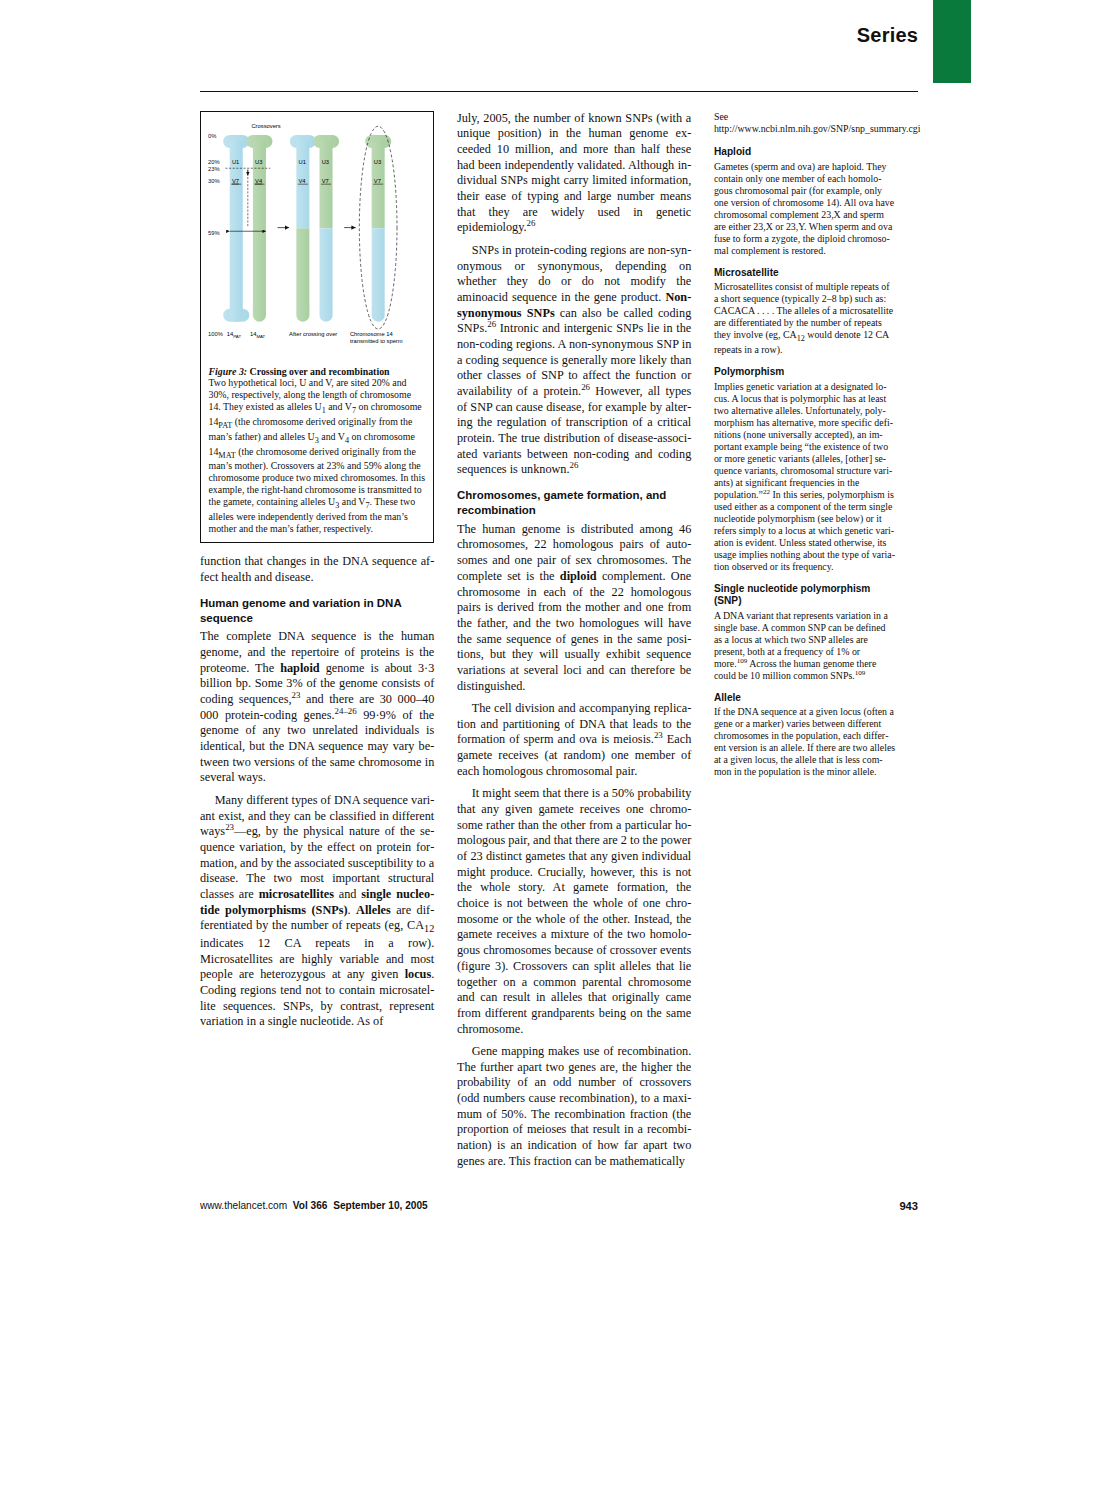Series
Crossovers 0% 20% 23% 30% 59% 100% U1 U3 V7 V4 14PAT 14MAT U1 U3 V4 V7 After crossing over U3 V7 Chromosome 14 transmitted to sperm
Figure 3: Crossing over and recombination
Two hypothetical loci, U and V, are sited 20% and 30%, respectively, along the length of chromosome 14. They existed as alleles U1 and V7 on chromosome 14PAT (the chromosome derived originally from the man’s father) and alleles U3 and V4 on chromosome 14MAT (the chromosome derived originally from the man’s mother). Crossovers at 23% and 59% along the chromosome produce two mixed chromosomes. In this example, the right-hand chromosome is transmitted to the gamete, containing alleles U3 and V7. These two alleles were independently derived from the man’s mother and the man’s father, respectively.
function that changes in the DNA sequence affect health and disease.
Human genome and variation in DNA sequence
The complete DNA sequence is the human genome, and the repertoire of proteins is the proteome. The haploid genome is about 3·3 billion bp. Some 3% of the genome consists of coding sequences,23 and there are 30 000–40 000 protein-coding genes.24–26 99·9% of the genome of any two unrelated individuals is identical, but the DNA sequence may vary between two versions of the same chromosome in several ways.
Many different types of DNA sequence variant exist, and they can be classified in different ways23—eg, by the physical nature of the sequence variation, by the effect on protein formation, and by the associated susceptibility to a disease. The two most important structural classes are microsatellites and single nucleotide polymorphisms (SNPs). Alleles are differentiated by the number of repeats (eg, CA12 indicates 12 CA repeats in a row). Microsatellites are highly variable and most people are heterozygous at any given locus. Coding regions tend not to contain microsatellite sequences. SNPs, by contrast, represent variation in a single nucleotide. As of
July, 2005, the number of known SNPs (with a unique position) in the human genome exceeded 10 million, and more than half these had been independently validated. Although individual SNPs might carry limited information, their ease of typing and large number means that they are widely used in genetic epidemiology.26
SNPs in protein-coding regions are non-synonymous or synonymous, depending on whether they do or do not modify the aminoacid sequence in the gene product. Non-synonymous SNPs can also be called coding SNPs.26 Intronic and intergenic SNPs lie in the non-coding regions. A non-synonymous SNP in a coding sequence is generally more likely than other classes of SNP to affect the function or availability of a protein.26 However, all types of SNP can cause disease, for example by altering the regulation of transcription of a critical protein. The true distribution of disease-associated variants between non-coding and coding sequences is unknown.26
Chromosomes, gamete formation, and recombination
The human genome is distributed among 46 chromosomes, 22 homologous pairs of autosomes and one pair of sex chromosomes. The complete set is the diploid complement. One chromosome in each of the 22 homologous pairs is derived from the mother and one from the father, and the two homologues will have the same sequence of genes in the same positions, but they will usually exhibit sequence variations at several loci and can therefore be distinguished.
The cell division and accompanying replication and partitioning of DNA that leads to the formation of sperm and ova is meiosis.23 Each gamete receives (at random) one member of each homologous chromosomal pair.
It might seem that there is a 50% probability that any given gamete receives one chromosome rather than the other from a particular homologous pair, and that there are 2 to the power of 23 distinct gametes that any given individual might produce. Crucially, however, this is not the whole story. At gamete formation, the choice is not between the whole of one chromosome or the whole of the other. Instead, the gamete receives a mixture of the two homologous chromosomes because of crossover events (figure 3). Crossovers can split alleles that lie together on a common parental chromosome and can result in alleles that originally came from different grandparents being on the same chromosome.
Gene mapping makes use of recombination. The further apart two genes are, the higher the probability of an odd number of crossovers (odd numbers cause recombination), to a maximum of 50%. The recombination fraction (the proportion of meioses that result in a recombination) is an indication of how far apart two genes are. This fraction can be mathematically
See http://www.ncbi.nlm.nih.gov/SNP/snp_summary.cgi
Haploid
Gametes (sperm and ova) are haploid. They contain only one member of each homologous chromosomal pair (for example, only one version of chromosome 14). All ova have chromosomal complement 23,X and sperm are either 23,X or 23,Y. When sperm and ova fuse to form a zygote, the diploid chromosomal complement is restored.
Microsatellite
Microsatellites consist of multiple repeats of a short sequence (typically 2–8 bp) such as: CACACA . . . . The alleles of a microsatellite are differentiated by the number of repeats they involve (eg, CA12 would denote 12 CA repeats in a row).
Polymorphism
Implies genetic variation at a designated locus. A locus that is polymorphic has at least two alternative alleles. Unfortunately, polymorphism has alternative, more specific definitions (none universally accepted), an important example being “the existence of two or more genetic variants (alleles, [other] sequence variants, chromosomal structure variants) at significant frequencies in the population.”22 In this series, polymorphism is used either as a component of the term single nucleotide polymorphism (see below) or it refers simply to a locus at which genetic variation is evident. Unless stated otherwise, its usage implies nothing about the type of variation observed or its frequency.
Single nucleotide polymorphism (SNP)
A DNA variant that represents variation in a single base. A common SNP can be defined as a locus at which two SNP alleles are present, both at a frequency of 1% or more.109 Across the human genome there could be 10 million common SNPs.109
Allele
If the DNA sequence at a given locus (often a gene or a marker) varies between different chromosomes in the population, each different version is an allele. If there are two alleles at a given locus, the allele that is less common in the population is the minor allele.
www.thelancet.com Vol 366 September 10, 2005
943